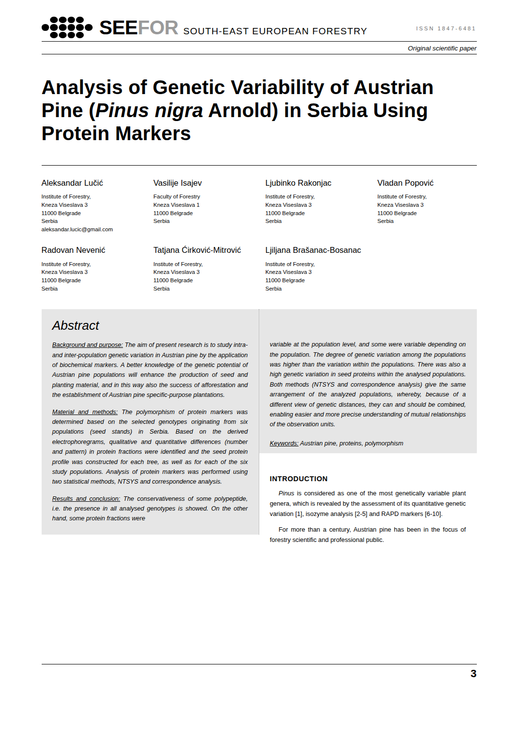SEEFOR
South-East European Forestry
ISSN 1847-6481
Original scientific paper
Analysis of Genetic Variability of Austrian Pine (Pinus nigra Arnold) in Serbia Using Protein Markers
Aleksandar Lučić
Institute of Forestry,
Kneza Viseslava 3
11000 Belgrade
Serbia
aleksandar.lucic@gmail.com
Vasilije Isajev
Faculty of Forestry
Kneza Viseslava 1
11000 Belgrade
Serbia
Ljubinko Rakonjac
Institute of Forestry,
Kneza Viseslava 3
11000 Belgrade
Serbia
Vladan Popović
Institute of Forestry,
Kneza Viseslava 3
11000 Belgrade
Serbia
Radovan Nevenić
Institute of Forestry,
Kneza Viseslava 3
11000 Belgrade
Serbia
Tatjana Ćirković-Mitrović
Institute of Forestry,
Kneza Viseslava 3
11000 Belgrade
Serbia
Ljiljana Brašanac-Bosanac
Institute of Forestry,
Kneza Viseslava 3
11000 Belgrade
Serbia
Abstract
Background and purpose: The aim of present research is to study intra- and inter-population genetic variation in Austrian pine by the application of biochemical markers. A better knowledge of the genetic potential of Austrian pine populations will enhance the production of seed and planting material, and in this way also the success of afforestation and the establishment of Austrian pine specific-purpose plantations.
Material and methods: The polymorphism of protein markers was determined based on the selected genotypes originating from six populations (seed stands) in Serbia. Based on the derived electrophoregrams, qualitative and quantitative differences (number and pattern) in protein fractions were identified and the seed protein profile was constructed for each tree, as well as for each of the six study populations. Analysis of protein markers was performed using two statistical methods, NTSYS and correspondence analysis.
Results and conclusion: The conservativeness of some polypeptide, i.e. the presence in all analysed genotypes is showed. On the other hand, some protein fractions were
variable at the population level, and some were variable depending on the population. The degree of genetic variation among the populations was higher than the variation within the populations. There was also a high genetic variation in seed proteins within the analysed populations. Both methods (NTSYS and correspondence analysis) give the same arrangement of the analyzed populations, whereby, because of a different view of genetic distances, they can and should be combined, enabling easier and more precise understanding of mutual relationships of the observation units.
Keywords: Austrian pine, proteins, polymorphism
Introduction
Pinus is considered as one of the most genetically variable plant genera, which is revealed by the assessment of its quantitative genetic variation [1], isozyme analysis [2-5] and RAPD markers [6-10].
For more than a century, Austrian pine has been in the focus of forestry scientific and professional public.
3